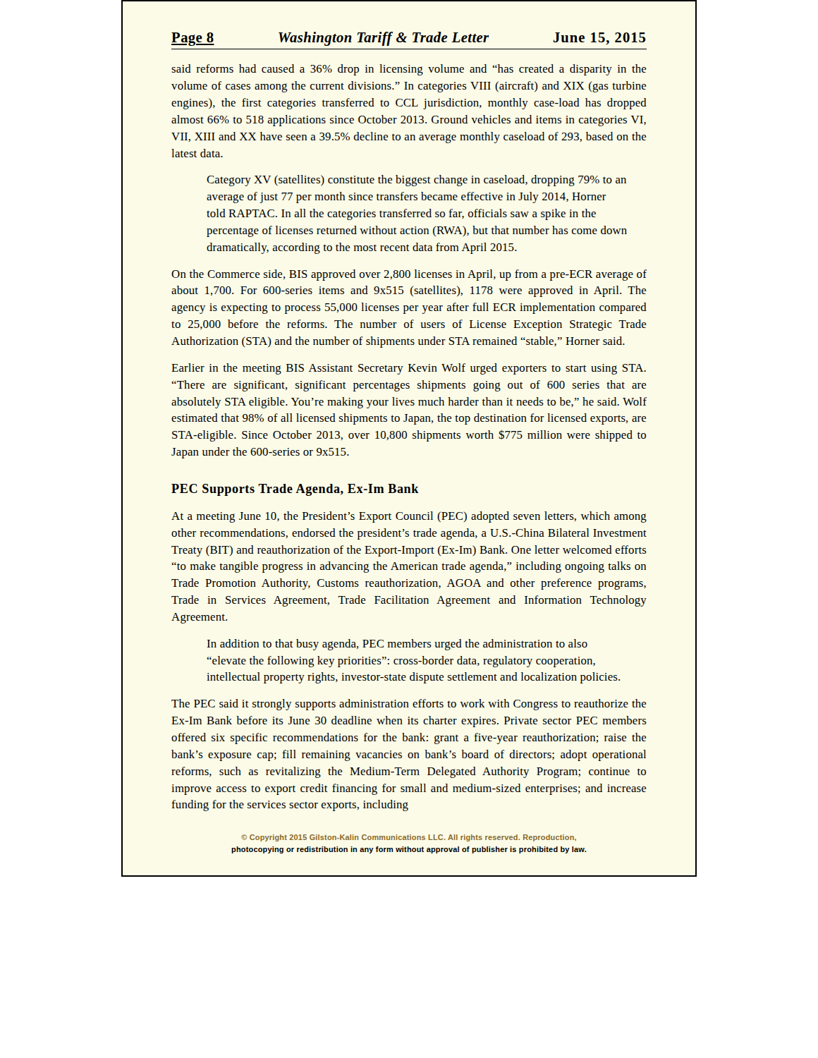Page 8 Washington Tariff & Trade Letter June 15, 2015
said reforms had caused a 36% drop in licensing volume and “has created a disparity in the volume of cases among the current divisions.” In categories VIII (aircraft) and XIX (gas turbine engines), the first categories transferred to CCL jurisdiction, monthly case-load has dropped almost 66% to 518 applications since October 2013. Ground vehicles and items in categories VI, VII, XIII and XX have seen a 39.5% decline to an average monthly caseload of 293, based on the latest data.
Category XV (satellites) constitute the biggest change in caseload, dropping 79% to an average of just 77 per month since transfers became effective in July 2014, Horner told RAPTAC. In all the categories transferred so far, officials saw a spike in the percentage of licenses returned without action (RWA), but that number has come down dramatically, according to the most recent data from April 2015.
On the Commerce side, BIS approved over 2,800 licenses in April, up from a pre-ECR average of about 1,700. For 600-series items and 9x515 (satellites), 1178 were approved in April. The agency is expecting to process 55,000 licenses per year after full ECR implementation compared to 25,000 before the reforms. The number of users of License Exception Strategic Trade Authorization (STA) and the number of shipments under STA remained “stable,” Horner said.
Earlier in the meeting BIS Assistant Secretary Kevin Wolf urged exporters to start using STA. “There are significant, significant percentages shipments going out of 600 series that are absolutely STA eligible. You’re making your lives much harder than it needs to be,” he said. Wolf estimated that 98% of all licensed shipments to Japan, the top destination for licensed exports, are STA-eligible. Since October 2013, over 10,800 shipments worth $775 million were shipped to Japan under the 600-series or 9x515.
PEC Supports Trade Agenda, Ex-Im Bank
At a meeting June 10, the President’s Export Council (PEC) adopted seven letters, which among other recommendations, endorsed the president’s trade agenda, a U.S.-China Bilateral Investment Treaty (BIT) and reauthorization of the Export-Import (Ex-Im) Bank. One letter welcomed efforts “to make tangible progress in advancing the American trade agenda,” including ongoing talks on Trade Promotion Authority, Customs reauthorization, AGOA and other preference programs, Trade in Services Agreement, Trade Facilitation Agreement and Information Technology Agreement.
In addition to that busy agenda, PEC members urged the administration to also “elevate the following key priorities”: cross-border data, regulatory cooperation, intellectual property rights, investor-state dispute settlement and localization policies.
The PEC said it strongly supports administration efforts to work with Congress to reauthorize the Ex-Im Bank before its June 30 deadline when its charter expires. Private sector PEC members offered six specific recommendations for the bank: grant a five-year reauthorization; raise the bank’s exposure cap; fill remaining vacancies on bank’s board of directors; adopt operational reforms, such as revitalizing the Medium-Term Delegated Authority Program; continue to improve access to export credit financing for small and medium-sized enterprises; and increase funding for the services sector exports, including
© Copyright 2015 Gilston-Kalin Communications LLC. All rights reserved. Reproduction,
photocopying or redistribution in any form without approval of publisher is prohibited by law.